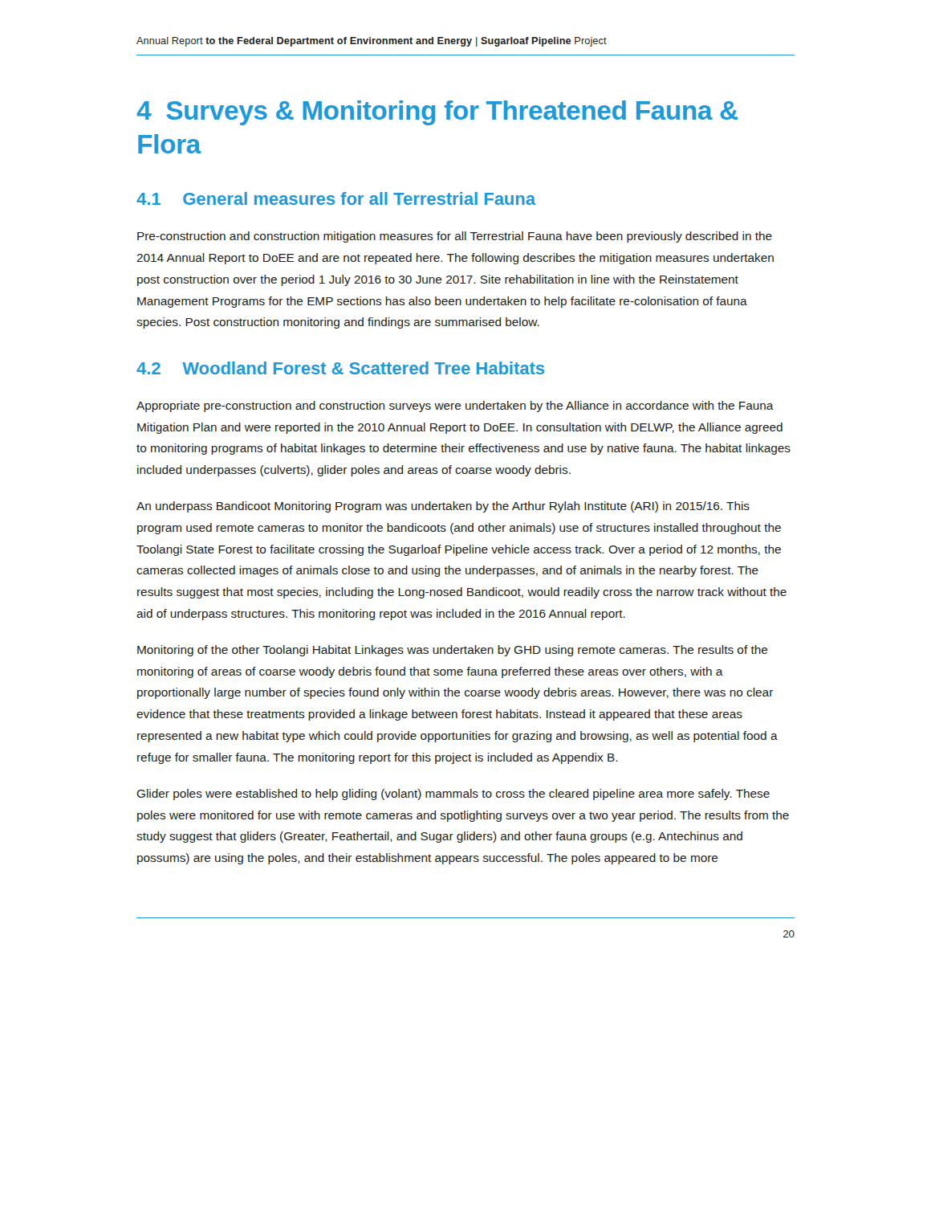Annual Report to the Federal Department of Environment and Energy | Sugarloaf Pipeline Project
4 Surveys & Monitoring for Threatened Fauna & Flora
4.1 General measures for all Terrestrial Fauna
Pre-construction and construction mitigation measures for all Terrestrial Fauna have been previously described in the 2014 Annual Report to DoEE and are not repeated here. The following describes the mitigation measures undertaken post construction over the period 1 July 2016 to 30 June 2017. Site rehabilitation in line with the Reinstatement Management Programs for the EMP sections has also been undertaken to help facilitate re-colonisation of fauna species. Post construction monitoring and findings are summarised below.
4.2 Woodland Forest & Scattered Tree Habitats
Appropriate pre-construction and construction surveys were undertaken by the Alliance in accordance with the Fauna Mitigation Plan and were reported in the 2010 Annual Report to DoEE. In consultation with DELWP, the Alliance agreed to monitoring programs of habitat linkages to determine their effectiveness and use by native fauna. The habitat linkages included underpasses (culverts), glider poles and areas of coarse woody debris.
An underpass Bandicoot Monitoring Program was undertaken by the Arthur Rylah Institute (ARI) in 2015/16. This program used remote cameras to monitor the bandicoots (and other animals) use of structures installed throughout the Toolangi State Forest to facilitate crossing the Sugarloaf Pipeline vehicle access track. Over a period of 12 months, the cameras collected images of animals close to and using the underpasses, and of animals in the nearby forest. The results suggest that most species, including the Long-nosed Bandicoot, would readily cross the narrow track without the aid of underpass structures. This monitoring repot was included in the 2016 Annual report.
Monitoring of the other Toolangi Habitat Linkages was undertaken by GHD using remote cameras. The results of the monitoring of areas of coarse woody debris found that some fauna preferred these areas over others, with a proportionally large number of species found only within the coarse woody debris areas. However, there was no clear evidence that these treatments provided a linkage between forest habitats. Instead it appeared that these areas represented a new habitat type which could provide opportunities for grazing and browsing, as well as potential food a refuge for smaller fauna. The monitoring report for this project is included as Appendix B.
Glider poles were established to help gliding (volant) mammals to cross the cleared pipeline area more safely. These poles were monitored for use with remote cameras and spotlighting surveys over a two year period. The results from the study suggest that gliders (Greater, Feathertail, and Sugar gliders) and other fauna groups (e.g. Antechinus and possums) are using the poles, and their establishment appears successful. The poles appeared to be more
20